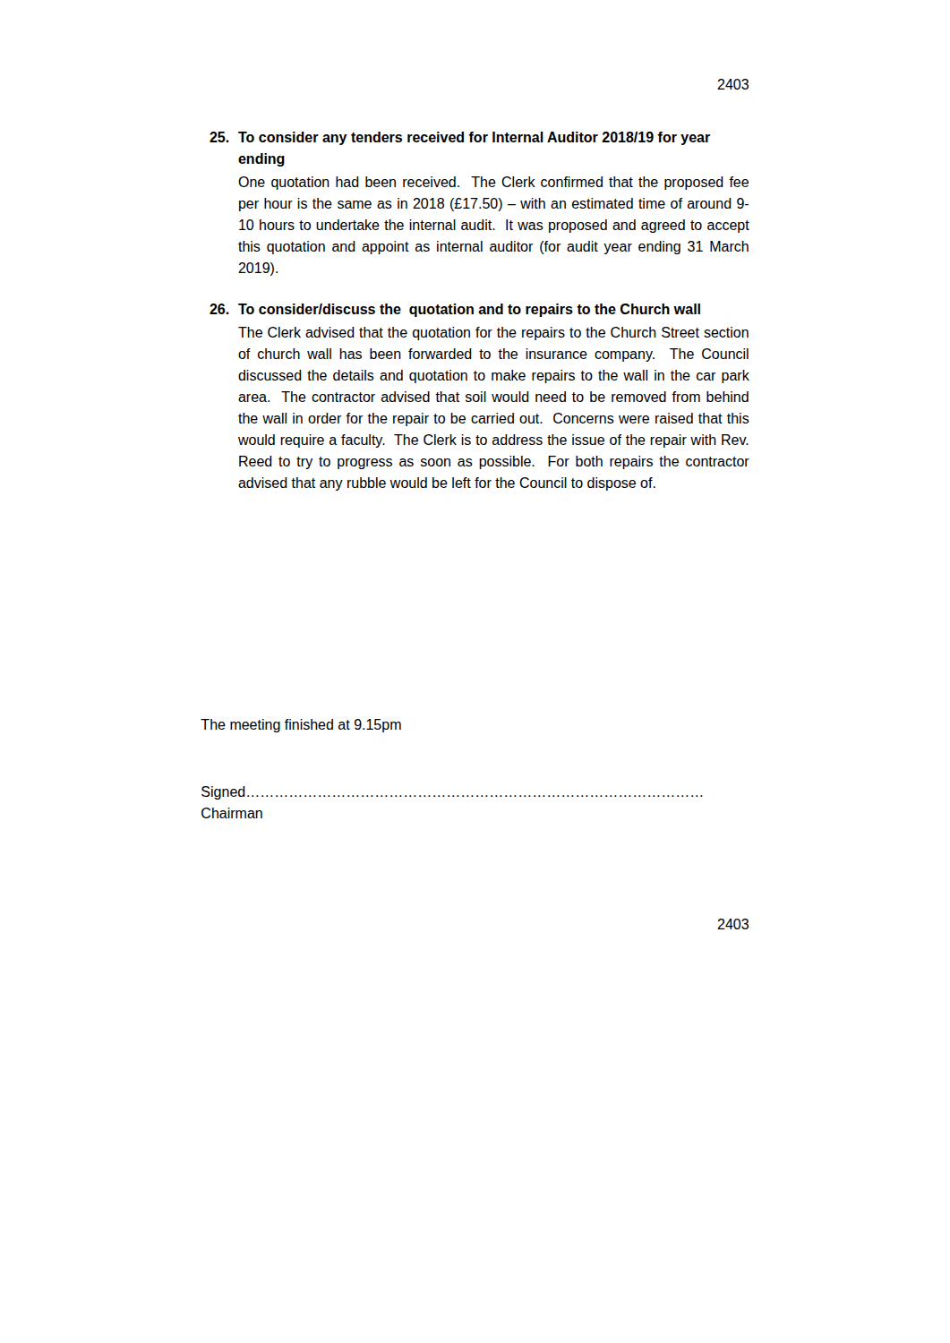2403
25. To consider any tenders received for Internal Auditor 2018/19 for year ending One quotation had been received. The Clerk confirmed that the proposed fee per hour is the same as in 2018 (£17.50) – with an estimated time of around 9-10 hours to undertake the internal audit. It was proposed and agreed to accept this quotation and appoint as internal auditor (for audit year ending 31 March 2019).
26. To consider/discuss the quotation and to repairs to the Church wall The Clerk advised that the quotation for the repairs to the Church Street section of church wall has been forwarded to the insurance company. The Council discussed the details and quotation to make repairs to the wall in the car park area. The contractor advised that soil would need to be removed from behind the wall in order for the repair to be carried out. Concerns were raised that this would require a faculty. The Clerk is to address the issue of the repair with Rev. Reed to try to progress as soon as possible. For both repairs the contractor advised that any rubble would be left for the Council to dispose of.
The meeting finished at 9.15pm
Signed…………………………………………………………………………………… Chairman
2403